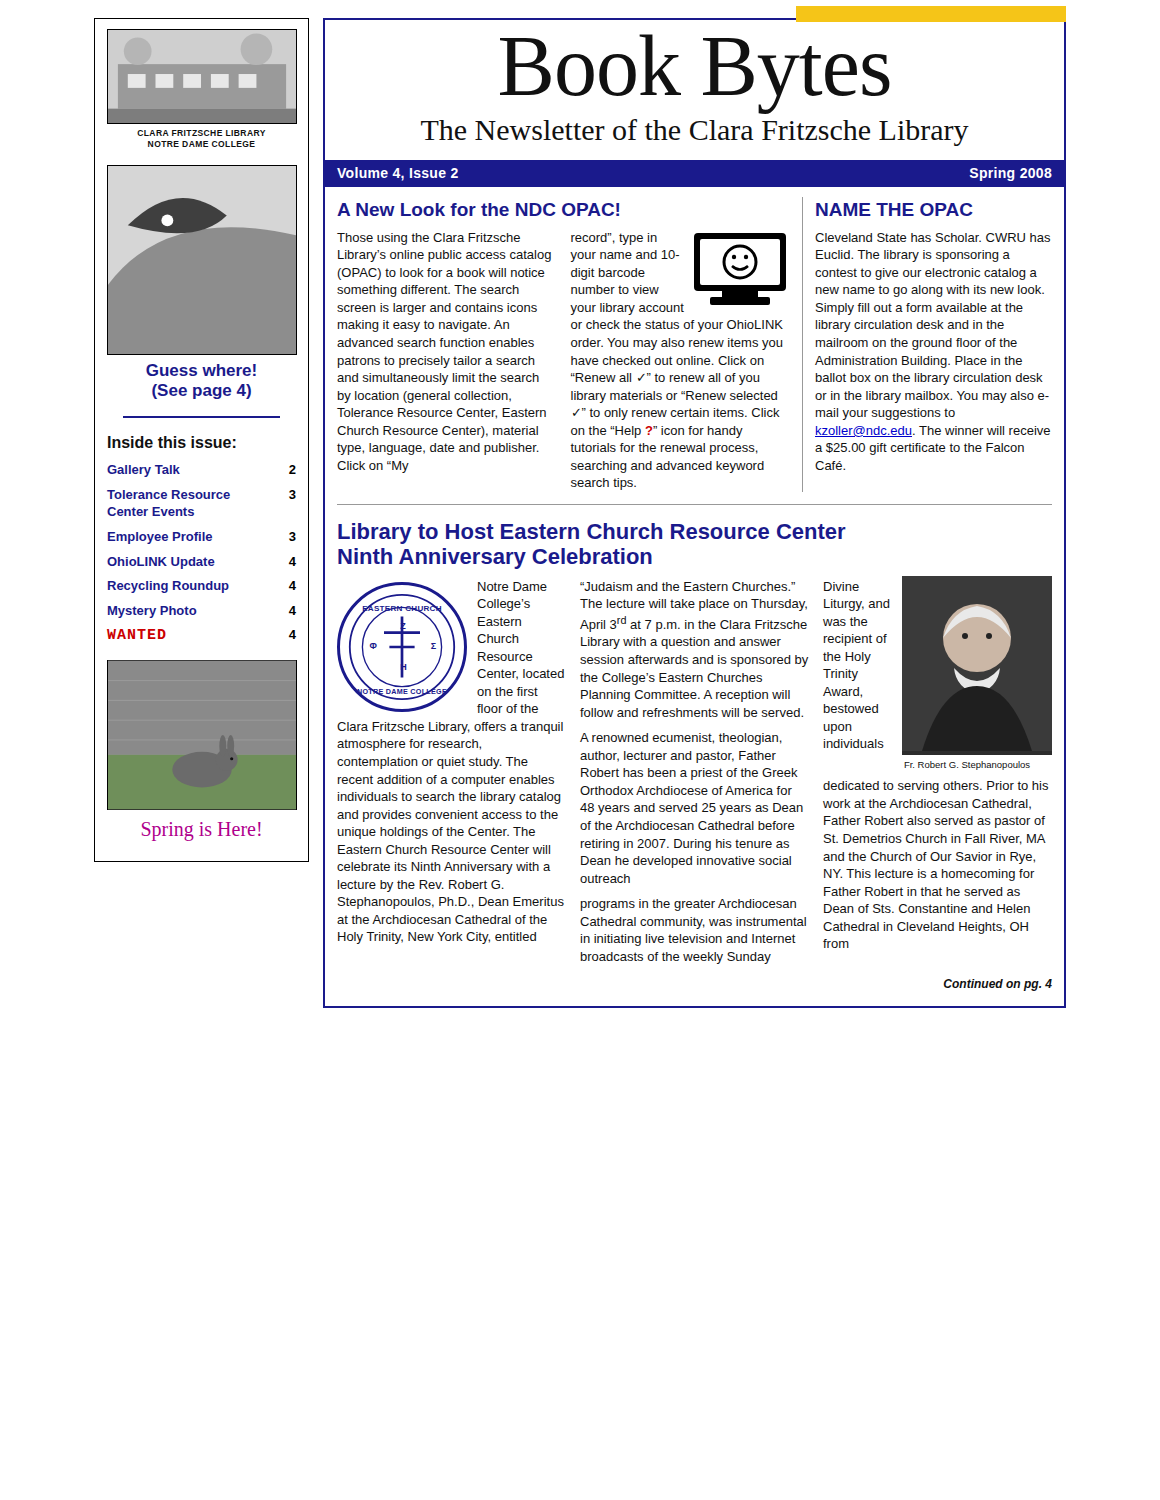CLARA FRITZSCHE LIBRARY
NOTRE DAME COLLEGE
Guess where!
(See page 4)
Inside this issue:
Gallery Talk 2
Tolerance Resource
Center Events 3
Employee Profile 3
OhioLINK Update 4
Recycling Roundup 4
Mystery Photo 4
WANTED 4
Spring is Here!
Book Bytes
The Newsletter of the Clara Fritzsche Library
Volume 4, Issue 2 Spring 2008
A New Look for the NDC OPAC!
Those using the Clara Fritzsche Library’s online public access catalog (OPAC) to look for a book will notice something different. The search screen is larger and contains icons making it easy to navigate. An advanced search function enables patrons to precisely tailor a search and simultaneously limit the search by location (general collection, Tolerance Resource Center, Eastern Church Resource Center), material type, language, date and publisher. Click on “My
record”, type in your name and 10-digit barcode number to view your library account or check the status of your OhioLINK order. You may also renew items you have checked out online. Click on “Renew all ✓” to renew all of you library materials or “Renew selected ✓” to only renew certain items. Click on the “Help ?” icon for handy tutorials for the renewal process, searching and advanced keyword search tips.
NAME THE OPAC
Cleveland State has Scholar. CWRU has Euclid. The library is sponsoring a contest to give our electronic catalog a new name to go along with its new look. Simply fill out a form available at the library circulation desk and in the mailroom on the ground floor of the Administration Building. Place in the ballot box on the library circulation desk or in the library mailbox. You may also e-mail your suggestions to kzoller@ndc.edu. The winner will receive a $25.00 gift certificate to the Falcon Café.
Library to Host Eastern Church Resource Center
Ninth Anniversary Celebration
EASTERN CHURCH NOTRE DAME COLLEGE Φ Σ Z H
Notre Dame College’s Eastern Church Resource Center, located on the first floor of the Clara Fritzsche Library, offers a tranquil atmosphere for research, contemplation or quiet study. The recent addition of a computer enables individuals to search the library catalog and provides convenient access to the unique holdings of the Center. The Eastern Church Resource Center will celebrate its Ninth Anniversary with a lecture by the Rev. Robert G. Stephanopoulos, Ph.D., Dean Emeritus at the Archdiocesan Cathedral of the Holy Trinity, New York City, entitled
“Judaism and the Eastern Churches.” The lecture will take place on Thursday, April 3rd at 7 p.m. in the Clara Fritzsche Library with a question and answer session afterwards and is sponsored by the College’s Eastern Churches Planning Committee. A reception will follow and refreshments will be served.
A renowned ecumenist, theologian, author, lecturer and pastor, Father Robert has been a priest of the Greek Orthodox Archdiocese of America for 48 years and served 25 years as Dean of the Archdiocesan Cathedral before retiring in 2007. During his tenure as Dean he developed innovative social outreach
Fr. Robert G. Stephanopoulos
programs in the greater Archdiocesan Cathedral community, was instrumental in initiating live television and Internet broadcasts of the weekly Sunday Divine Liturgy, and was the recipient of the Holy Trinity Award, bestowed upon individuals dedicated to serving others. Prior to his work at the Archdiocesan Cathedral, Father Robert also served as pastor of St. Demetrios Church in Fall River, MA and the Church of Our Savior in Rye, NY. This lecture is a homecoming for Father Robert in that he served as Dean of Sts. Constantine and Helen Cathedral in Cleveland Heights, OH from
Continued on pg. 4